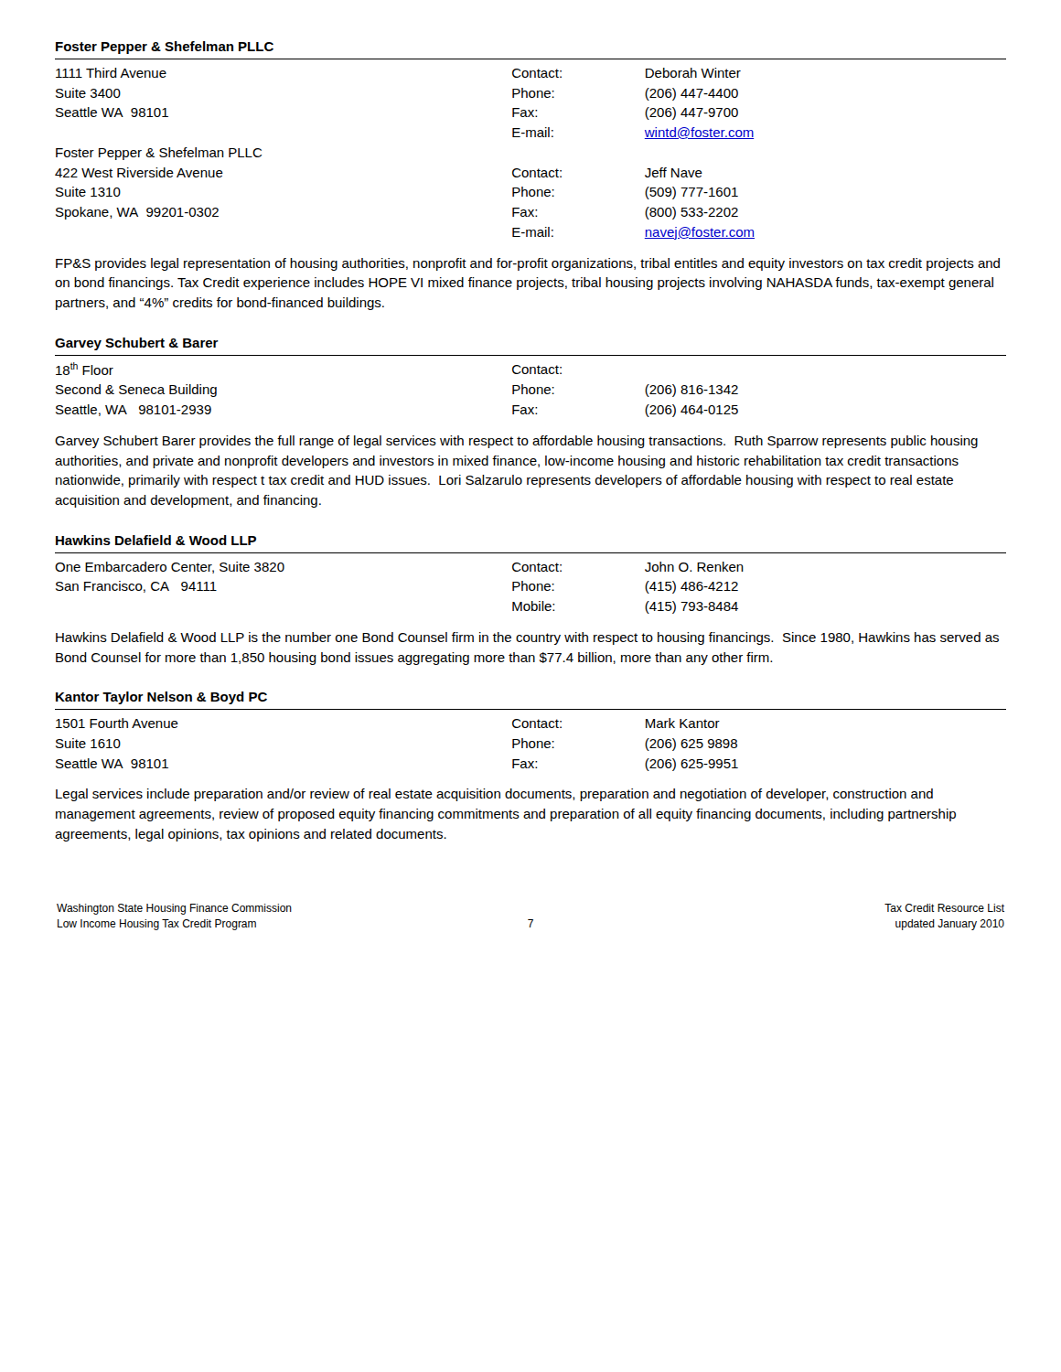Foster Pepper & Shefelman PLLC
| 1111 Third Avenue | Contact: | Deborah Winter |
| Suite 3400 | Phone: | (206) 447-4400 |
| Seattle WA 98101 | Fax: | (206) 447-9700 |
| | E-mail: | wintd@foster.com |
| Foster Pepper & Shefelman PLLC | | |
| 422 West Riverside Avenue | Contact: | Jeff Nave |
| Suite 1310 | Phone: | (509) 777-1601 |
| Spokane, WA 99201-0302 | Fax: | (800) 533-2202 |
| | E-mail: | navej@foster.com |
FP&S provides legal representation of housing authorities, nonprofit and for-profit organizations, tribal entitles and equity investors on tax credit projects and on bond financings. Tax Credit experience includes HOPE VI mixed finance projects, tribal housing projects involving NAHASDA funds, tax-exempt general partners, and “4%” credits for bond-financed buildings.
Garvey Schubert & Barer
| 18 th Floor | Contact: | |
| Second & Seneca Building | Phone: | (206) 816-1342 |
| Seattle, WA 98101-2939 | Fax: | (206) 464-0125 |
Garvey Schubert Barer provides the full range of legal services with respect to affordable housing transactions. Ruth Sparrow represents public housing authorities, and private and nonprofit developers and investors in mixed finance, low-income housing and historic rehabilitation tax credit transactions nationwide, primarily with respect t tax credit and HUD issues. Lori Salzarulo represents developers of affordable housing with respect to real estate acquisition and development, and financing.
Hawkins Delafield & Wood LLP
| One Embarcadero Center, Suite 3820 | Contact: | John O. Renken |
| San Francisco, CA 94111 | Phone: | (415) 486-4212 |
| | Mobile: | (415) 793-8484 |
Hawkins Delafield & Wood LLP is the number one Bond Counsel firm in the country with respect to housing financings. Since 1980, Hawkins has served as Bond Counsel for more than 1,850 housing bond issues aggregating more than $77.4 billion, more than any other firm.
Kantor Taylor Nelson & Boyd PC
| 1501 Fourth Avenue | Contact: | Mark Kantor |
| Suite 1610 | Phone: | (206) 625 9898 |
| Seattle WA 98101 | Fax: | (206) 625-9951 |
Legal services include preparation and/or review of real estate acquisition documents, preparation and negotiation of developer, construction and management agreements, review of proposed equity financing commitments and preparation of all equity financing documents, including partnership agreements, legal opinions, tax opinions and related documents.
| Washington State Housing Finance Commission Low Income Housing Tax Credit Program | 7 | Tax Credit Resource List updated January 2010 |